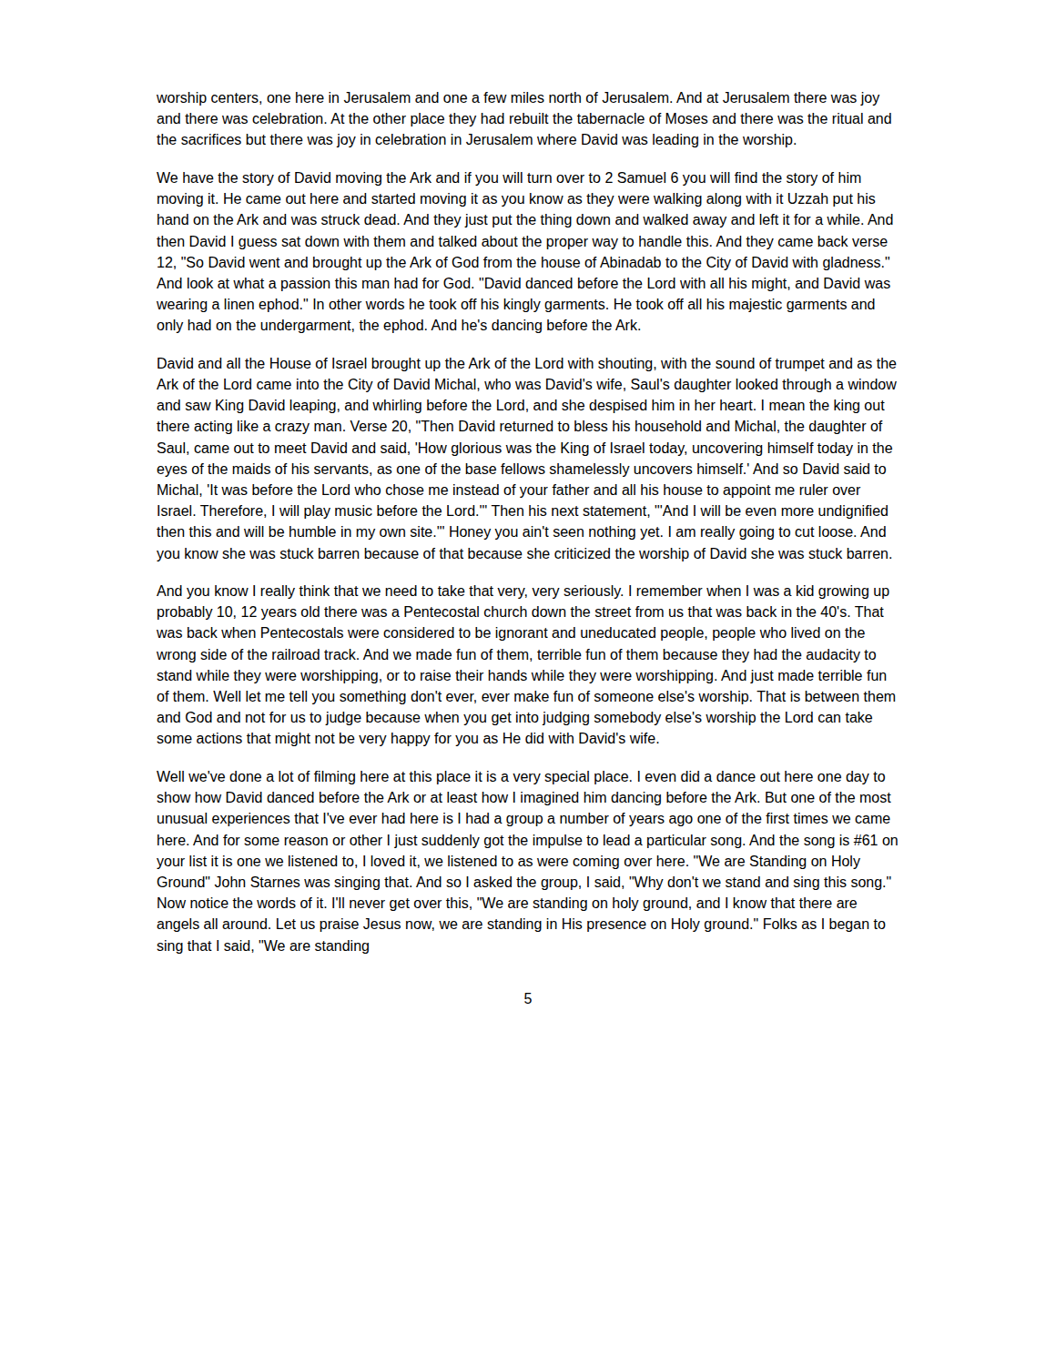worship centers, one here in Jerusalem and one a few miles north of Jerusalem. And at Jerusalem there was joy and there was celebration. At the other place they had rebuilt the tabernacle of Moses and there was the ritual and the sacrifices but there was joy in celebration in Jerusalem where David was leading in the worship.
We have the story of David moving the Ark and if you will turn over to 2 Samuel 6 you will find the story of him moving it. He came out here and started moving it as you know as they were walking along with it Uzzah put his hand on the Ark and was struck dead. And they just put the thing down and walked away and left it for a while. And then David I guess sat down with them and talked about the proper way to handle this. And they came back verse 12, "So David went and brought up the Ark of God from the house of Abinadab to the City of David with gladness." And look at what a passion this man had for God. "David danced before the Lord with all his might, and David was wearing a linen ephod." In other words he took off his kingly garments. He took off all his majestic garments and only had on the undergarment, the ephod. And he's dancing before the Ark.
David and all the House of Israel brought up the Ark of the Lord with shouting, with the sound of trumpet and as the Ark of the Lord came into the City of David Michal, who was David's wife, Saul's daughter looked through a window and saw King David leaping, and whirling before the Lord, and she despised him in her heart. I mean the king out there acting like a crazy man. Verse 20, "Then David returned to bless his household and Michal, the daughter of Saul, came out to meet David and said, 'How glorious was the King of Israel today, uncovering himself today in the eyes of the maids of his servants, as one of the base fellows shamelessly uncovers himself.' And so David said to Michal, 'It was before the Lord who chose me instead of your father and all his house to appoint me ruler over Israel. Therefore, I will play music before the Lord.'" Then his next statement, "'And I will be even more undignified then this and will be humble in my own site.'" Honey you ain't seen nothing yet. I am really going to cut loose. And you know she was stuck barren because of that because she criticized the worship of David she was stuck barren.
And you know I really think that we need to take that very, very seriously. I remember when I was a kid growing up probably 10, 12 years old there was a Pentecostal church down the street from us that was back in the 40's. That was back when Pentecostals were considered to be ignorant and uneducated people, people who lived on the wrong side of the railroad track. And we made fun of them, terrible fun of them because they had the audacity to stand while they were worshipping, or to raise their hands while they were worshipping. And just made terrible fun of them. Well let me tell you something don't ever, ever make fun of someone else's worship. That is between them and God and not for us to judge because when you get into judging somebody else's worship the Lord can take some actions that might not be very happy for you as He did with David's wife.
Well we've done a lot of filming here at this place it is a very special place. I even did a dance out here one day to show how David danced before the Ark or at least how I imagined him dancing before the Ark. But one of the most unusual experiences that I've ever had here is I had a group a number of years ago one of the first times we came here. And for some reason or other I just suddenly got the impulse to lead a particular song. And the song is #61 on your list it is one we listened to, I loved it, we listened to as were coming over here. "We are Standing on Holy Ground" John Starnes was singing that. And so I asked the group, I said, "Why don't we stand and sing this song." Now notice the words of it. I'll never get over this, "We are standing on holy ground, and I know that there are angels all around. Let us praise Jesus now, we are standing in His presence on Holy ground." Folks as I began to sing that I said, "We are standing
5